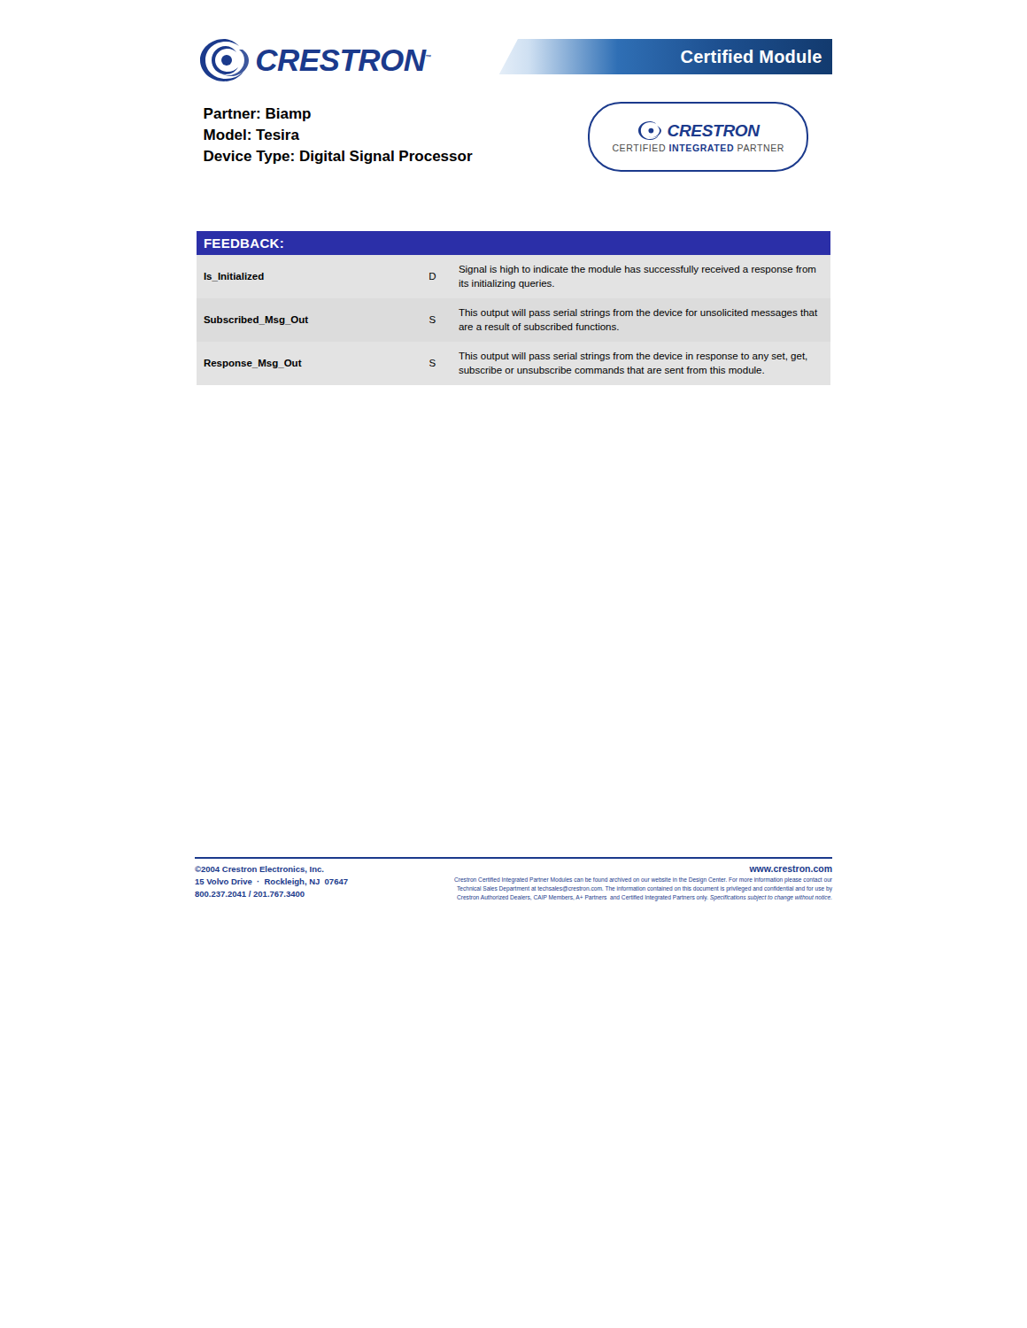CRESTRON™
Certified Module
Partner: Biamp
Model: Tesira
Device Type: Digital Signal Processor
CRESTRON
CERTIFIED INTEGRATED PARTNER
FEEDBACK:
| Is_Initialized | D | Signal is high to indicate the module has successfully received a response from its initializing queries. |
| Subscribed_Msg_Out | S | This output will pass serial strings from the device for unsolicited messages that are a result of subscribed functions. |
| Response_Msg_Out | S | This output will pass serial strings from the device in response to any set, get, subscribe or unsubscribe commands that are sent from this module. |
©2004 Crestron Electronics, Inc.
15 Volvo Drive · Rockleigh, NJ 07647
800.237.2041 / 201.767.3400
www.crestron.com
Crestron Certified Integrated Partner Modules can be found archived on our website in the Design Center. For more information please contact our
Technical Sales Department at techsales@crestron.com. The information contained on this document is privileged and confidential and for use by
Crestron Authorized Dealers, CAIP Members, A+ Partners and Certified Integrated Partners only. Specifications subject to change without notice.